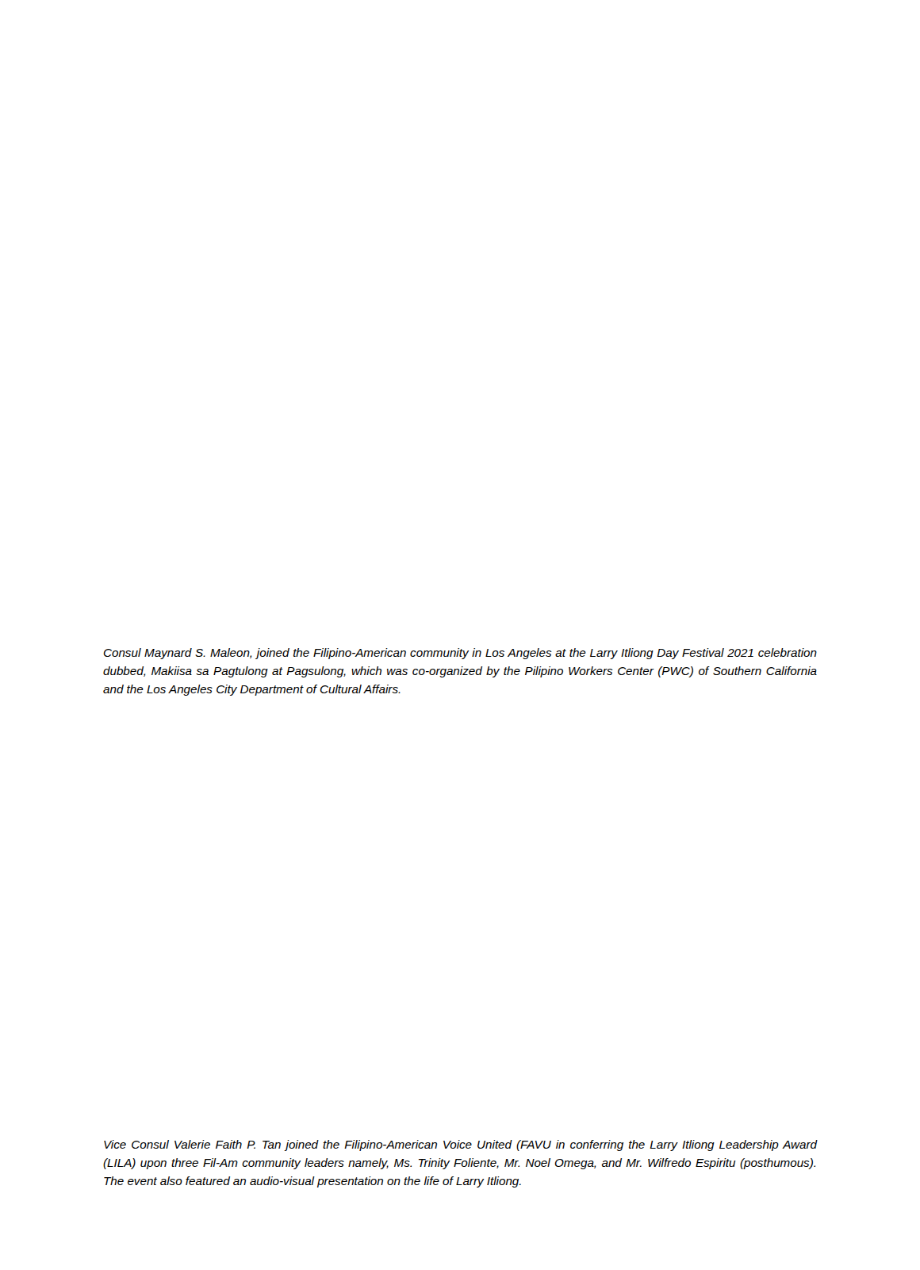Consul Maynard S. Maleon, joined the Filipino-American community in Los Angeles at the Larry Itliong Day Festival 2021 celebration dubbed, Makiisa sa Pagtulong at Pagsulong, which was co-organized by the Pilipino Workers Center (PWC) of Southern California and the Los Angeles City Department of Cultural Affairs.
Vice Consul Valerie Faith P. Tan joined the Filipino-American Voice United (FAVU in conferring the Larry Itliong Leadership Award (LILA) upon three Fil-Am community leaders namely, Ms. Trinity Foliente, Mr. Noel Omega, and Mr. Wilfredo Espiritu (posthumous). The event also featured an audio-visual presentation on the life of Larry Itliong.